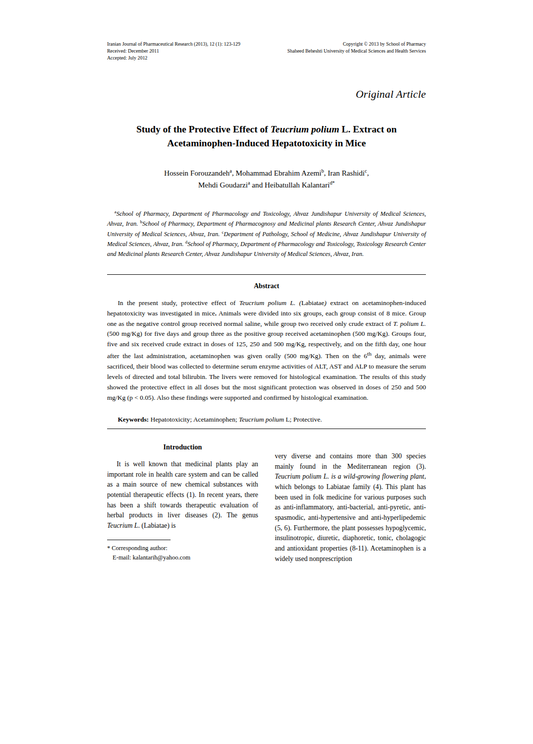Iranian Journal of Pharmaceutical Research (2013), 12 (1): 123-129
Received: December 2011
Accepted: July 2012
Copyright © 2013 by School of Pharmacy
Shaheed Beheshti University of Medical Sciences and Health Services
Original Article
Study of the Protective Effect of Teucrium polium L. Extract on Acetaminophen-Induced Hepatotoxicity in Mice
Hossein Forouzandeha, Mohammad Ebrahim Azemib, Iran Rashidic,
Mehdi Goudarzia and Heibatullah Kalantarid*
aSchool of Pharmacy, Department of Pharmacology and Toxicology, Ahvaz Jundishapur University of Medical Sciences, Ahvaz, Iran. bSchool of Pharmacy, Department of Pharmacognosy and Medicinal plants Research Center, Ahvaz Jundishapur University of Medical Sciences, Ahvaz, Iran. cDepartment of Pathology, School of Medicine, Ahvaz Jundishapur University of Medical Sciences, Ahvaz, Iran. dSchool of Pharmacy, Department of Pharmacology and Toxicology, Toxicology Research Center and Medicinal plants Research Center, Ahvaz Jundishapur University of Medical Sciences, Ahvaz, Iran.
Abstract
In the present study, protective effect of Teucrium polium L. (Labiatae) extract on acetaminophen-induced hepatotoxicity was investigated in mice. Animals were divided into six groups, each group consist of 8 mice. Group one as the negative control group received normal saline, while group two received only crude extract of T. polium L. (500 mg/Kg) for five days and group three as the positive group received acetaminophen (500 mg/Kg). Groups four, five and six received crude extract in doses of 125, 250 and 500 mg/Kg, respectively, and on the fifth day, one hour after the last administration, acetaminophen was given orally (500 mg/Kg). Then on the 6th day, animals were sacrificed, their blood was collected to determine serum enzyme activities of ALT, AST and ALP to measure the serum levels of directed and total bilirubin. The livers were removed for histological examination. The results of this study showed the protective effect in all doses but the most significant protection was observed in doses of 250 and 500 mg/Kg (p < 0.05). Also these findings were supported and confirmed by histological examination.
Keywords: Hepatotoxicity; Acetaminophen; Teucrium polium L; Protective.
Introduction
It is well known that medicinal plants play an important role in health care system and can be called as a main source of new chemical substances with potential therapeutic effects (1). In recent years, there has been a shift towards therapeutic evaluation of herbal products in liver diseases (2). The genus Teucrium L. (Labiatae) is
* Corresponding author:
E-mail: kalantarih@yahoo.com
very diverse and contains more than 300 species mainly found in the Mediterranean region (3). Teucrium polium L. is a wild-growing flowering plant, which belongs to Labiatae family (4). This plant has been used in folk medicine for various purposes such as anti-inflammatory, anti-bacterial, anti-pyretic, anti-spasmodic, anti-hypertensive and anti-hyperlipedemic (5, 6). Furthermore, the plant possesses hypoglycemic, insulinotropic, diuretic, diaphoretic, tonic, cholagogic and antioxidant properties (8-11). Acetaminophen is a widely used nonprescription